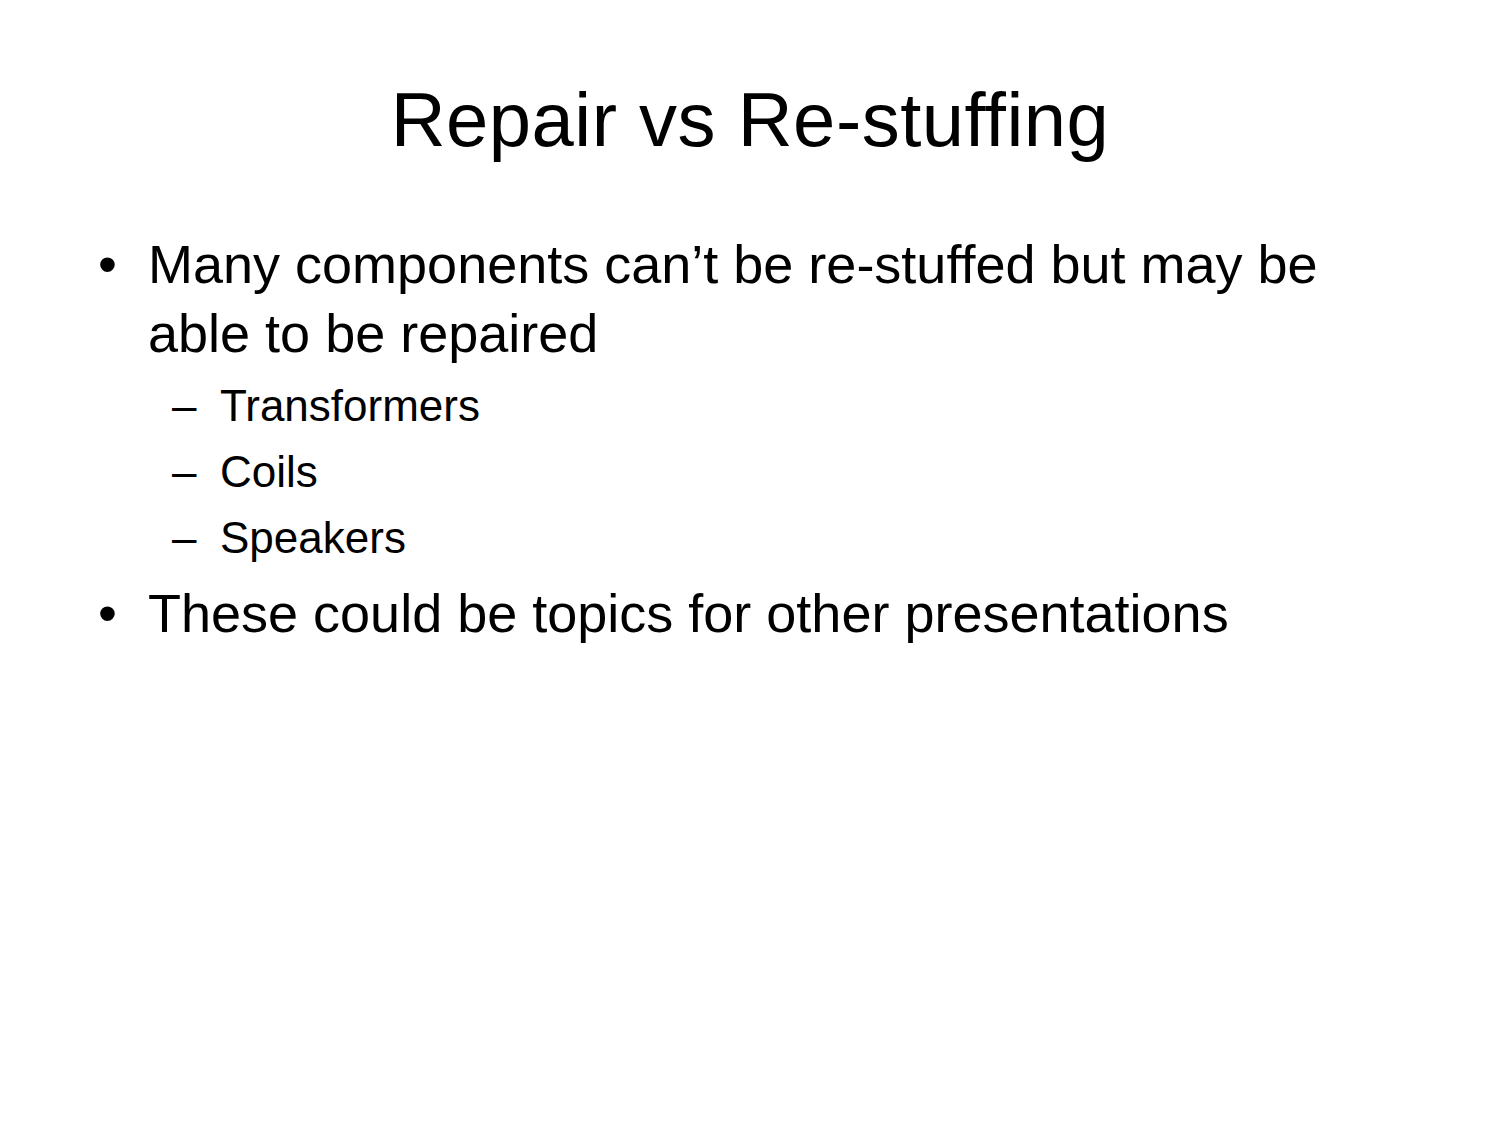Repair vs Re-stuffing
Many components can’t be re-stuffed but may be able to be repaired
Transformers
Coils
Speakers
These could be topics for other presentations